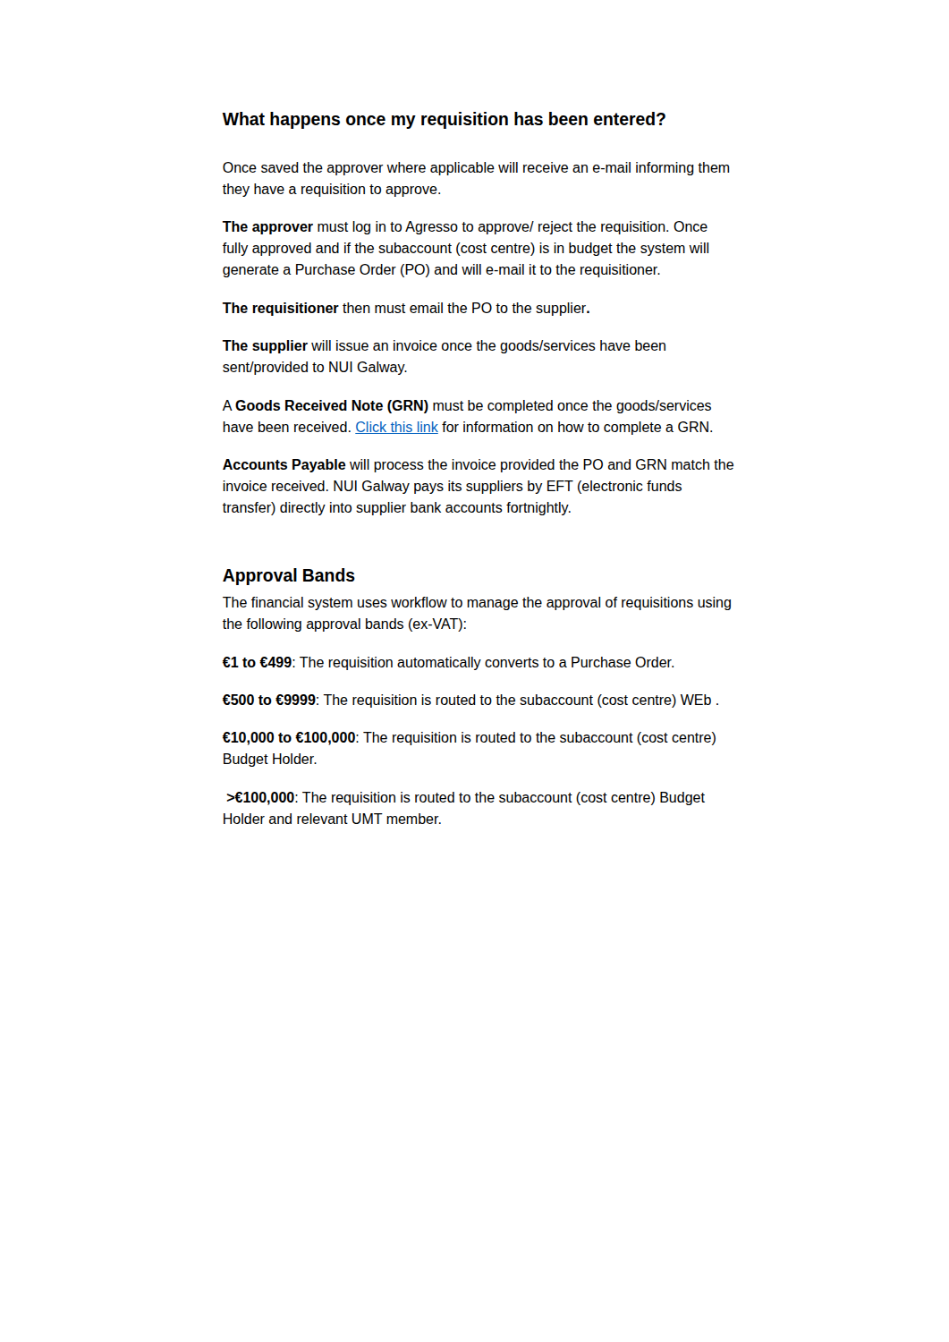What happens once my requisition has been entered?
Once saved the approver where applicable will receive an e-mail informing them they have a requisition to approve.
The approver must log in to Agresso to approve/ reject the requisition. Once fully approved and if the subaccount (cost centre) is in budget the system will generate a Purchase Order (PO) and will e-mail it to the requisitioner.
The requisitioner then must email the PO to the supplier.
The supplier will issue an invoice once the goods/services have been sent/provided to NUI Galway.
A Goods Received Note (GRN) must be completed once the goods/services have been received. Click this link for information on how to complete a GRN.
Accounts Payable will process the invoice provided the PO and GRN match the invoice received. NUI Galway pays its suppliers by EFT (electronic funds transfer) directly into supplier bank accounts fortnightly.
Approval Bands
The financial system uses workflow to manage the approval of requisitions using the following approval bands (ex-VAT):
€1 to €499: The requisition automatically converts to a Purchase Order.
€500 to €9999: The requisition is routed to the subaccount (cost centre) WEb .
€10,000 to €100,000: The requisition is routed to the subaccount (cost centre) Budget Holder.
>€100,000: The requisition is routed to the subaccount (cost centre) Budget Holder and relevant UMT member.